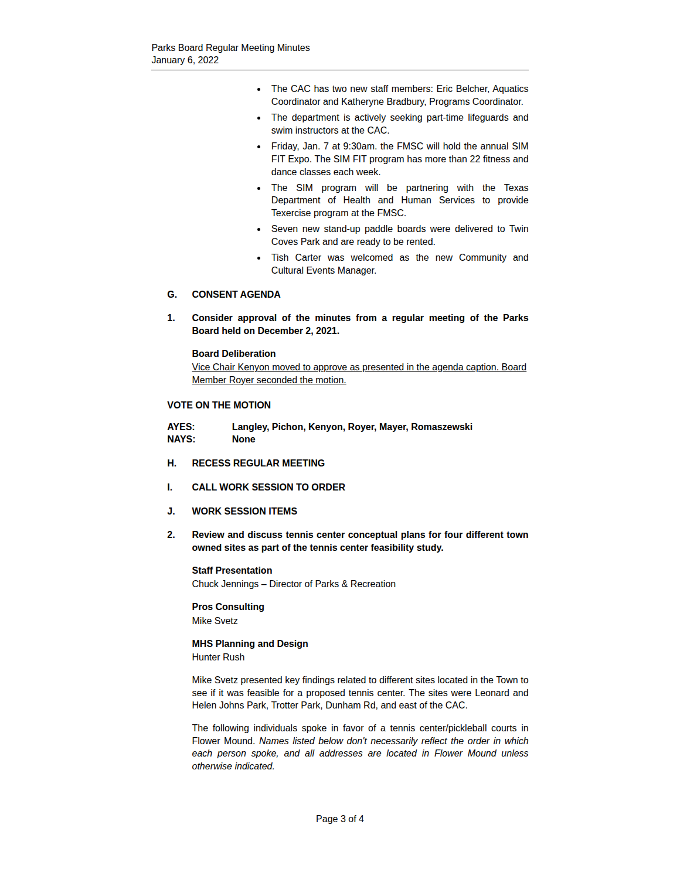Parks Board Regular Meeting Minutes
January 6, 2022
The CAC has two new staff members: Eric Belcher, Aquatics Coordinator and Katheryne Bradbury, Programs Coordinator.
The department is actively seeking part-time lifeguards and swim instructors at the CAC.
Friday, Jan. 7 at 9:30am. the FMSC will hold the annual SIM FIT Expo. The SIM FIT program has more than 22 fitness and dance classes each week.
The SIM program will be partnering with the Texas Department of Health and Human Services to provide Texercise program at the FMSC.
Seven new stand-up paddle boards were delivered to Twin Coves Park and are ready to be rented.
Tish Carter was welcomed as the new Community and Cultural Events Manager.
G.
CONSENT AGENDA
1.
Consider approval of the minutes from a regular meeting of the Parks Board held on December 2, 2021.
Board Deliberation
Vice Chair Kenyon moved to approve as presented in the agenda caption. Board Member Royer seconded the motion.
VOTE ON THE MOTION
AYES:
Langley, Pichon, Kenyon, Royer, Mayer, Romaszewski
NAYS:
None
H.
RECESS REGULAR MEETING
I.
CALL WORK SESSION TO ORDER
J.
WORK SESSION ITEMS
2.
Review and discuss tennis center conceptual plans for four different town owned sites as part of the tennis center feasibility study.
Staff Presentation
Chuck Jennings – Director of Parks & Recreation
Pros Consulting
Mike Svetz
MHS Planning and Design
Hunter Rush
Mike Svetz presented key findings related to different sites located in the Town to see if it was feasible for a proposed tennis center. The sites were Leonard and Helen Johns Park, Trotter Park, Dunham Rd, and east of the CAC.
The following individuals spoke in favor of a tennis center/pickleball courts in Flower Mound. Names listed below don't necessarily reflect the order in which each person spoke, and all addresses are located in Flower Mound unless otherwise indicated.
Page 3 of 4